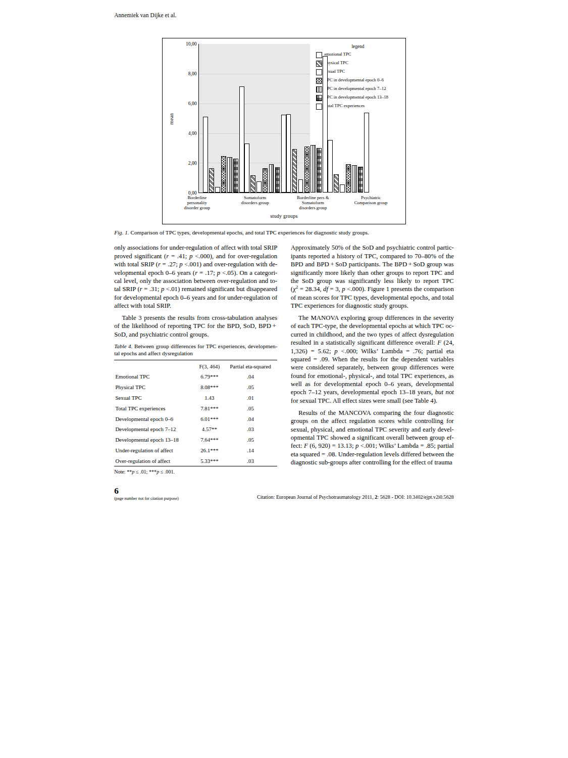Annemiek van Dijke et al.
mean
10,00 8,00 6,00 4,00 2,00 0,00
legend
emotional TPC
physical TPC
sexual TPC
TPC in developmental epoch 0–6
TPC in developmental epoch 7–12
TPC in developmental epoch 13–18
Total TPC experiences
Borderline
personality
disorder group
Somatoform
disorders group
Borderline pers &
Somatoform
disorders group
Psychiatric
Comparison group
study groups
Fig. 1. Comparison of TPC types, developmental epochs, and total TPC experiences for diagnostic study groups.
only associations for under-regulation of affect with total SRIP proved significant (r = .41; p <.000), and for over-regulation with total SRIP (r = .27; p <.001) and over-regulation with developmental epoch 0–6 years (r = .17; p <.05). On a categorical level, only the association between over-regulation and total SRIP (r = .31; p <.01) remained significant but disappeared for developmental epoch 0–6 years and for under-regulation of affect with total SRIP.
Table 3 presents the results from cross-tabulation analyses of the likelihood of reporting TPC for the BPD, SoD, BPD + SoD, and psychiatric control groups.
Table 4. Between group differences for TPC experiences, developmental epochs and affect dysregulation
| | F(3, 464) | Partial eta-squared |
| --- | --- | --- |
| Emotional TPC | 6.79*** | .04 |
| Physical TPC | 8.08*** | .05 |
| Sexual TPC | 1.43 | .01 |
| Total TPC experiences | 7.81*** | .05 |
| Developmental epoch 0–6 | 6.01*** | .04 |
| Developmental epoch 7–12 | 4.57** | .03 |
| Developmental epoch 13–18 | 7.64*** | .05 |
| Under-regulation of affect | 26.1*** | .14 |
| Over-regulation of affect | 5.33*** | .03 |
Note: **p ≤ .01; ***p ≤ .001.
Approximately 50% of the SoD and psychiatric control participants reported a history of TPC, compared to 70–80% of the BPD and BPD + SoD participants. The BPD + SoD group was significantly more likely than other groups to report TPC and the SoD group was significantly less likely to report TPC (χ2 = 28.34, df = 3, p <.000). Figure 1 presents the comparison of mean scores for TPC types, developmental epochs, and total TPC experiences for diagnostic study groups.
The MANOVA exploring group differences in the severity of each TPC-type, the developmental epochs at which TPC occurred in childhood, and the two types of affect dysregulation resulted in a statistically significant difference overall: F (24, 1,326) = 5.62; p <.000; Wilks’ Lambda = .76; partial eta squared = .09. When the results for the dependent variables were considered separately, between group differences were found for emotional-, physical-, and total TPC experiences, as well as for developmental epoch 0–6 years, developmental epoch 7–12 years, developmental epoch 13–18 years, but not for sexual TPC. All effect sizes were small (see Table 4).
Results of the MANCOVA comparing the four diagnostic groups on the affect regulation scores while controlling for sexual, physical, and emotional TPC severity and early developmental TPC showed a significant overall between group effect: F (6, 920) = 13.13; p <.001; Wilks’ Lambda = .85; partial eta squared = .08. Under-regulation levels differed between the diagnostic sub-groups after controlling for the effect of trauma
6 (page number not for citation purpose)
Citation: European Journal of Psychotraumatology 2011, 2: 5628 - DOI: 10.3402/ejpt.v2i0.5628